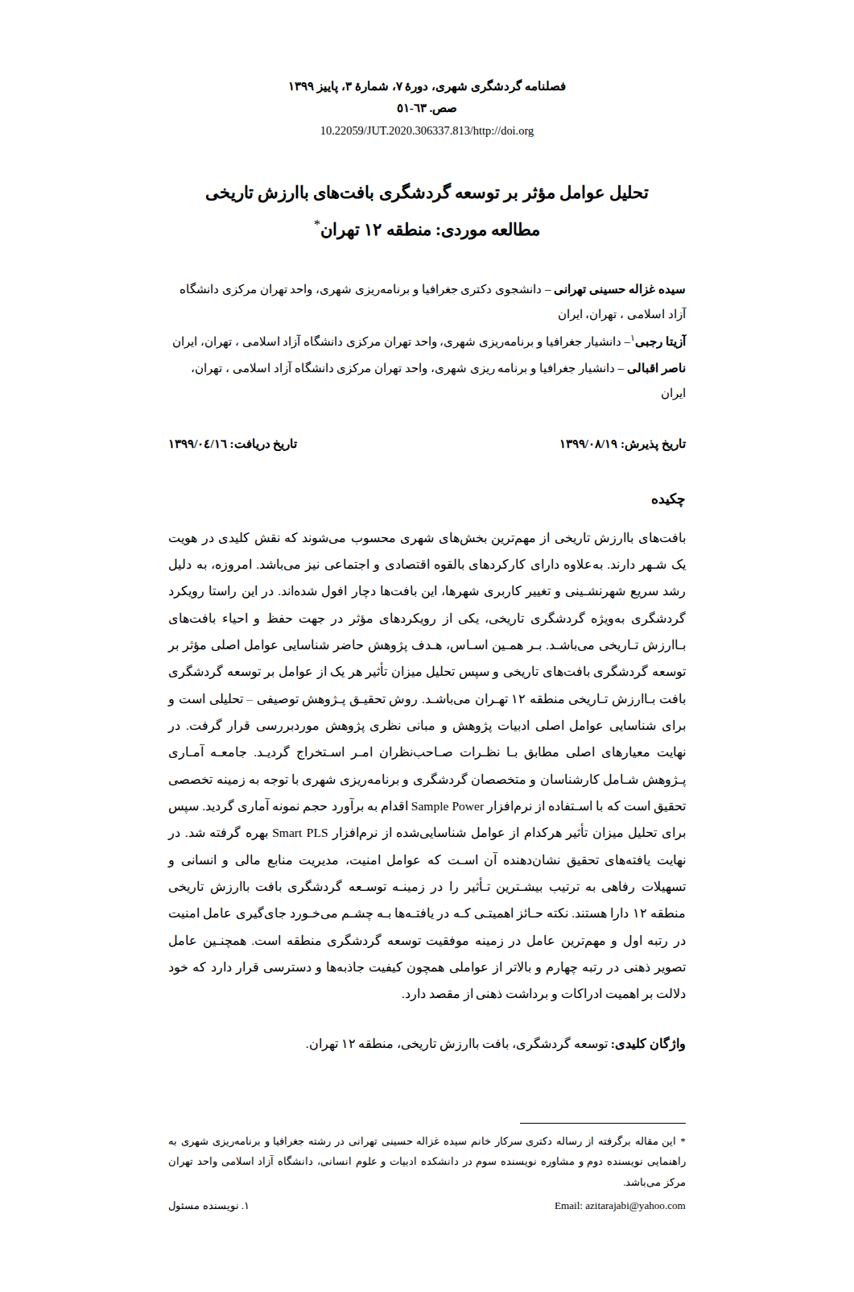فصلنامه گردشگری شهری، دورۀ ۷، شمارۀ ۳، پاییز ۱۳۹۹ صص. ٦٣-٥١ 10.22059/JUT.2020.306337.813/http://doi.org
تحلیل عوامل مؤثر بر توسعه گردشگری بافت‌های باارزش تاریخی
مطالعه موردی: منطقه ۱۲ تهران*
سیده غزاله حسینی تهرانی – دانشجوی دکتری جغرافیا و برنامه‌ریزی شهری، واحد تهران مرکزی دانشگاه آزاد اسلامی ، تهران، ایران
آزیتا رجبی۱– دانشیار جغرافیا و برنامه‌ریزی شهری، واحد تهران مرکزی دانشگاه آزاد اسلامی ، تهران، ایران
ناصر اقبالی – دانشیار جغرافیا و برنامه ریزی شهری، واحد تهران مرکزی دانشگاه آزاد اسلامی ، تهران، ایران
تاریخ پذیرش: ۱۳۹۹/۰۸/۱۹ تاریخ دریافت: ۱۳۹۹/۰٤/۱٦
چکیده
بافت‌های باارزش تاریخی از مهم‌ترین بخش‌های شهری محسوب می‌شوند که نقش کلیدی در هویت یک شـهر دارند. به‌علاوه دارای کارکردهای بالقوه اقتصادی و اجتماعی نیز می‌باشد. امروزه، به دلیل رشد سریع شهرنشـینی و تغییر کاربری شهرها، این بافت‌ها دچار افول شده‌اند. در این راستا رویکرد گردشگری به‌ویژه گردشگری تاریخی، یکی از رویکردهای مؤثر در جهت حفظ و احیاء بافت‌های بـاارزش تـاریخی می‌باشـد. بـر همـین اسـاس، هـدف پژوهش حاضر شناسایی عوامل اصلی مؤثر بر توسعه گردشگری بافت‌های تاریخی و سپس تحلیل میزان تأثیر هر یک از عوامل بر توسعه گردشگری بافت بـاارزش تـاریخی منطقه ۱۲ تهـران می‌باشـد. روش تحقیـق پـژوهش توصیفی – تحلیلی است و برای شناسایی عوامل اصلی ادبیات پژوهش و مبانی نظری پژوهش موردبررسی قرار گرفت. در نهایت معیارهای اصلی مطابق بـا نظـرات صـاحب‌نظران امـر اسـتخراج گردیـد. جامعـه آمـاری پـژوهش شـامل کارشناسان و متخصصان گردشگری و برنامه‌ریزی شهری با توجه به زمینه تخصصی تحقیق است که با اسـتفاده از نرم‌افزار Sample Power اقدام به برآورد حجم نمونه آماری گردید. سپس برای تحلیل میزان تأثیر هرکدام از عوامل شناسایی‌شده از نرم‌افزار Smart PLS بهره گرفته شد. در نهایت یافته‌های تحقیق نشان‌دهنده آن اسـت که عوامل امنیت، مدیریت منابع مالی و انسانی و تسهیلات رفاهی به ترتیب بیشـترین تـأثیر را در زمینـه توسـعه گردشگری بافت باارزش تاریخی منطقه ۱۲ دارا هستند. نکته حـائز اهمیتـی کـه در یافتـه‌ها بـه چشـم می‌خـورد جای‌گیری عامل امنیت در رتبه اول و مهم‌ترین عامل در زمینه موفقیت توسعه گردشگری منطقه است. همچنـین عامل تصویر ذهنی در رتبه چهارم و بالاتر از عواملی همچون کیفیت جاذبه‌ها و دسترسی قرار دارد که خود دلالت بر اهمیت ادراکات و برداشت ذهنی از مقصد دارد.
واژگان کلیدی: توسعه گردشگری، بافت باارزش تاریخی، منطقه ۱۲ تهران.
* این مقاله برگرفته از رساله دکتری سرکار خانم سیده غزاله حسینی تهرانی در رشته جغرافیا و برنامه‌ریزی شهری به راهنمایی نویسنده دوم و مشاوره نویسنده سوم در دانشکده ادبیات و علوم انسانی، دانشگاه آزاد اسلامی واحد تهران مرکز می‌باشد.
Email: azitarajabi@yahoo.com ۱. نویسنده مسئول